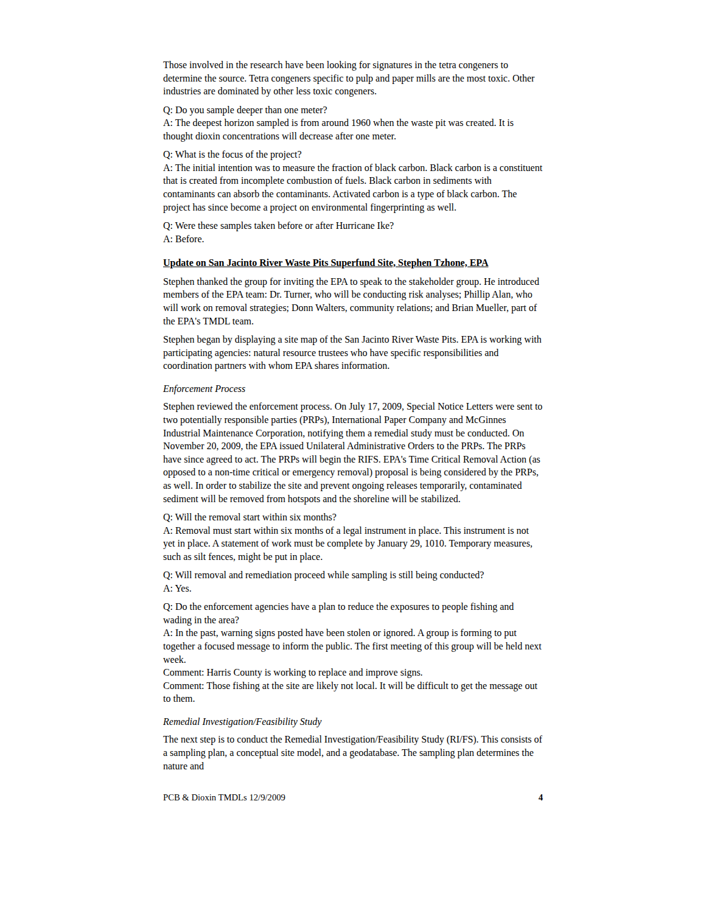Those involved in the research have been looking for signatures in the tetra congeners to determine the source. Tetra congeners specific to pulp and paper mills are the most toxic. Other industries are dominated by other less toxic congeners.
Q: Do you sample deeper than one meter? A: The deepest horizon sampled is from around 1960 when the waste pit was created. It is thought dioxin concentrations will decrease after one meter.
Q: What is the focus of the project? A: The initial intention was to measure the fraction of black carbon. Black carbon is a constituent that is created from incomplete combustion of fuels. Black carbon in sediments with contaminants can absorb the contaminants. Activated carbon is a type of black carbon. The project has since become a project on environmental fingerprinting as well.
Q: Were these samples taken before or after Hurricane Ike? A: Before.
Update on San Jacinto River Waste Pits Superfund Site, Stephen Tzhone, EPA
Stephen thanked the group for inviting the EPA to speak to the stakeholder group. He introduced members of the EPA team: Dr. Turner, who will be conducting risk analyses; Phillip Alan, who will work on removal strategies; Donn Walters, community relations; and Brian Mueller, part of the EPA's TMDL team.
Stephen began by displaying a site map of the San Jacinto River Waste Pits. EPA is working with participating agencies: natural resource trustees who have specific responsibilities and coordination partners with whom EPA shares information.
Enforcement Process
Stephen reviewed the enforcement process. On July 17, 2009, Special Notice Letters were sent to two potentially responsible parties (PRPs), International Paper Company and McGinnes Industrial Maintenance Corporation, notifying them a remedial study must be conducted. On November 20, 2009, the EPA issued Unilateral Administrative Orders to the PRPs. The PRPs have since agreed to act. The PRPs will begin the RIFS. EPA's Time Critical Removal Action (as opposed to a non-time critical or emergency removal) proposal is being considered by the PRPs, as well. In order to stabilize the site and prevent ongoing releases temporarily, contaminated sediment will be removed from hotspots and the shoreline will be stabilized.
Q: Will the removal start within six months? A: Removal must start within six months of a legal instrument in place. This instrument is not yet in place. A statement of work must be complete by January 29, 1010. Temporary measures, such as silt fences, might be put in place.
Q: Will removal and remediation proceed while sampling is still being conducted? A: Yes.
Q: Do the enforcement agencies have a plan to reduce the exposures to people fishing and wading in the area? A: In the past, warning signs posted have been stolen or ignored. A group is forming to put together a focused message to inform the public. The first meeting of this group will be held next week. Comment: Harris County is working to replace and improve signs. Comment: Those fishing at the site are likely not local. It will be difficult to get the message out to them.
Remedial Investigation/Feasibility Study
The next step is to conduct the Remedial Investigation/Feasibility Study (RI/FS). This consists of a sampling plan, a conceptual site model, and a geodatabase. The sampling plan determines the nature and
PCB & Dioxin TMDLs 12/9/2009 4